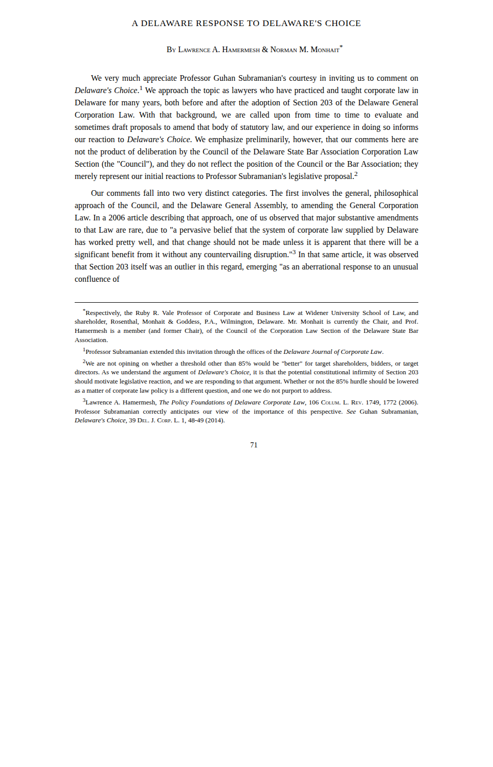A DELAWARE RESPONSE TO DELAWARE'S CHOICE
By Lawrence A. Hamermesh & Norman M. Monhait*
We very much appreciate Professor Guhan Subramanian's courtesy in inviting us to comment on Delaware's Choice.1 We approach the topic as lawyers who have practiced and taught corporate law in Delaware for many years, both before and after the adoption of Section 203 of the Delaware General Corporation Law. With that background, we are called upon from time to time to evaluate and sometimes draft proposals to amend that body of statutory law, and our experience in doing so informs our reaction to Delaware's Choice. We emphasize preliminarily, however, that our comments here are not the product of deliberation by the Council of the Delaware State Bar Association Corporation Law Section (the "Council"), and they do not reflect the position of the Council or the Bar Association; they merely represent our initial reactions to Professor Subramanian's legislative proposal.2
Our comments fall into two very distinct categories. The first involves the general, philosophical approach of the Council, and the Delaware General Assembly, to amending the General Corporation Law. In a 2006 article describing that approach, one of us observed that major substantive amendments to that Law are rare, due to "a pervasive belief that the system of corporate law supplied by Delaware has worked pretty well, and that change should not be made unless it is apparent that there will be a significant benefit from it without any countervailing disruption."3 In that same article, it was observed that Section 203 itself was an outlier in this regard, emerging "as an aberrational response to an unusual confluence of
*Respectively, the Ruby R. Vale Professor of Corporate and Business Law at Widener University School of Law, and shareholder, Rosenthal, Monhait & Goddess, P.A., Wilmington, Delaware. Mr. Monhait is currently the Chair, and Prof. Hamermesh is a member (and former Chair), of the Council of the Corporation Law Section of the Delaware State Bar Association.
1Professor Subramanian extended this invitation through the offices of the Delaware Journal of Corporate Law.
2We are not opining on whether a threshold other than 85% would be "better" for target shareholders, bidders, or target directors. As we understand the argument of Delaware's Choice, it is that the potential constitutional infirmity of Section 203 should motivate legislative reaction, and we are responding to that argument. Whether or not the 85% hurdle should be lowered as a matter of corporate law policy is a different question, and one we do not purport to address.
3Lawrence A. Hamermesh, The Policy Foundations of Delaware Corporate Law, 106 Colum. L. Rev. 1749, 1772 (2006). Professor Subramanian correctly anticipates our view of the importance of this perspective. See Guhan Subramanian, Delaware's Choice, 39 Del. J. Corp. L. 1, 48-49 (2014).
71